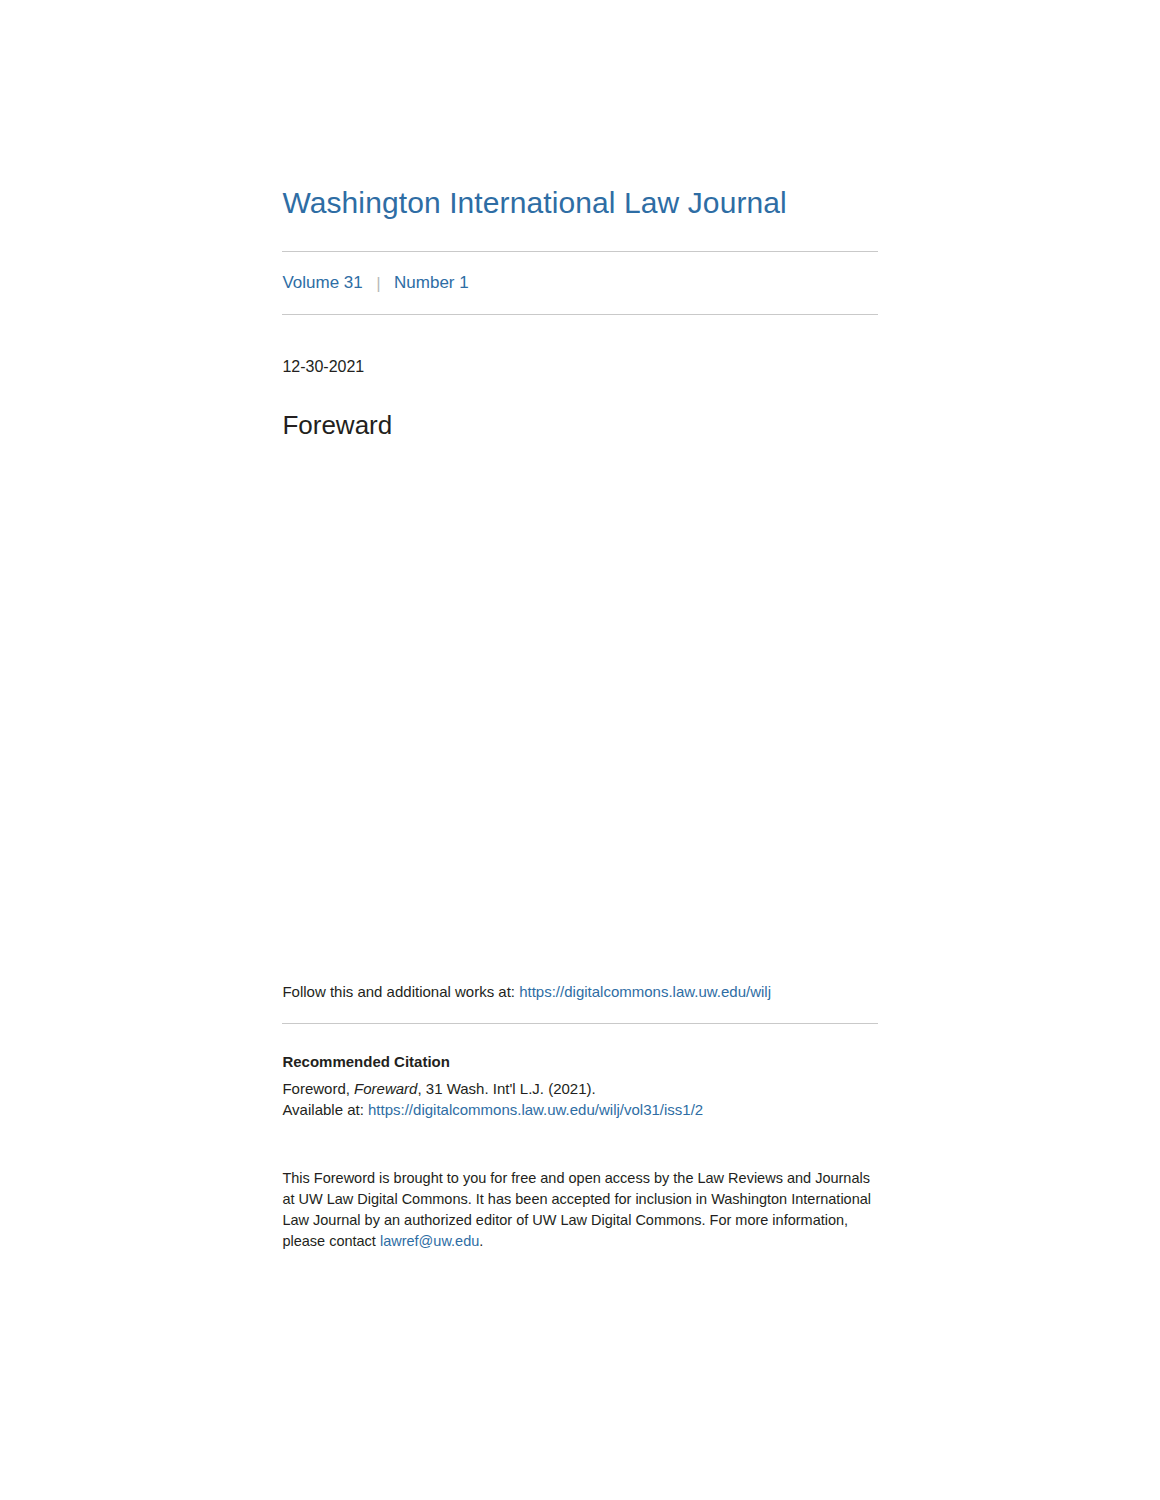Washington International Law Journal
Volume 31 | Number 1
12-30-2021
Foreward
Follow this and additional works at: https://digitalcommons.law.uw.edu/wilj
Recommended Citation
Foreword, Foreward, 31 Wash. Int'l L.J. (2021).
Available at: https://digitalcommons.law.uw.edu/wilj/vol31/iss1/2
This Foreword is brought to you for free and open access by the Law Reviews and Journals at UW Law Digital Commons. It has been accepted for inclusion in Washington International Law Journal by an authorized editor of UW Law Digital Commons. For more information, please contact lawref@uw.edu.